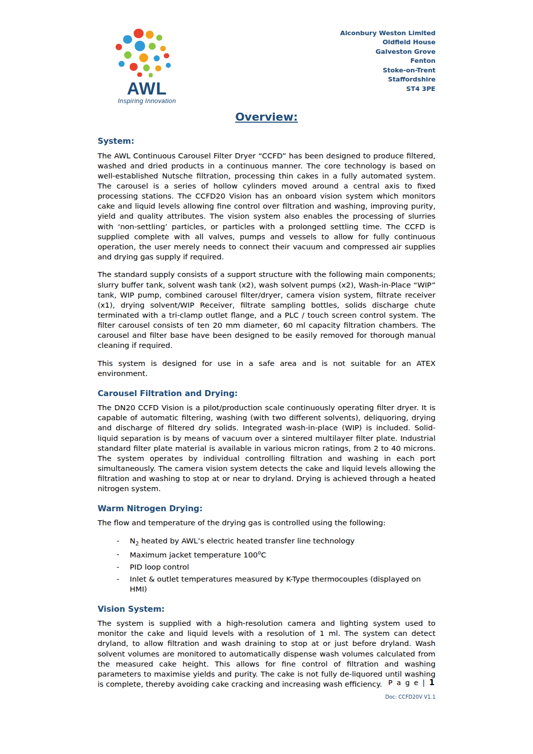AWL
Inspiring Innovation
Alconbury Weston Limited
Oldfield House
Galveston Grove
Fenton
Stoke-on-Trent
Staffordshire
ST4 3PE
Overview:
System:
The AWL Continuous Carousel Filter Dryer “CCFD” has been designed to produce filtered, washed and dried products in a continuous manner. The core technology is based on well-established Nutsche filtration, processing thin cakes in a fully automated system. The carousel is a series of hollow cylinders moved around a central axis to fixed processing stations. The CCFD20 Vision has an onboard vision system which monitors cake and liquid levels allowing fine control over filtration and washing, improving purity, yield and quality attributes. The vision system also enables the processing of slurries with ‘non-settling’ particles, or particles with a prolonged settling time. The CCFD is supplied complete with all valves, pumps and vessels to allow for fully continuous operation, the user merely needs to connect their vacuum and compressed air supplies and drying gas supply if required.
The standard supply consists of a support structure with the following main components; slurry buffer tank, solvent wash tank (x2), wash solvent pumps (x2), Wash-in-Place “WIP” tank, WIP pump, combined carousel filter/dryer, camera vision system, filtrate receiver (x1), drying solvent/WIP Receiver, filtrate sampling bottles, solids discharge chute terminated with a tri-clamp outlet flange, and a PLC / touch screen control system. The filter carousel consists of ten 20 mm diameter, 60 ml capacity filtration chambers. The carousel and filter base have been designed to be easily removed for thorough manual cleaning if required.
This system is designed for use in a safe area and is not suitable for an ATEX environment.
Carousel Filtration and Drying:
The DN20 CCFD Vision is a pilot/production scale continuously operating filter dryer. It is capable of automatic filtering, washing (with two different solvents), deliquoring, drying and discharge of filtered dry solids. Integrated wash-in-place (WIP) is included. Solid-liquid separation is by means of vacuum over a sintered multilayer filter plate. Industrial standard filter plate material is available in various micron ratings, from 2 to 40 microns. The system operates by individual controlling filtration and washing in each port simultaneously. The camera vision system detects the cake and liquid levels allowing the filtration and washing to stop at or near to dryland. Drying is achieved through a heated nitrogen system.
Warm Nitrogen Drying:
The flow and temperature of the drying gas is controlled using the following:
N2 heated by AWL’s electric heated transfer line technology
Maximum jacket temperature 100oC
PID loop control
Inlet & outlet temperatures measured by K-Type thermocouples (displayed on HMI)
Vision System:
The system is supplied with a high-resolution camera and lighting system used to monitor the cake and liquid levels with a resolution of 1 ml. The system can detect dryland, to allow filtration and wash draining to stop at or just before dryland. Wash solvent volumes are monitored to automatically dispense wash volumes calculated from the measured cake height. This allows for fine control of filtration and washing parameters to maximise yields and purity. The cake is not fully de-liquored until washing is complete, thereby avoiding cake cracking and increasing wash efficiency.
P a g e | 1
Doc: CCFD20V V1.1